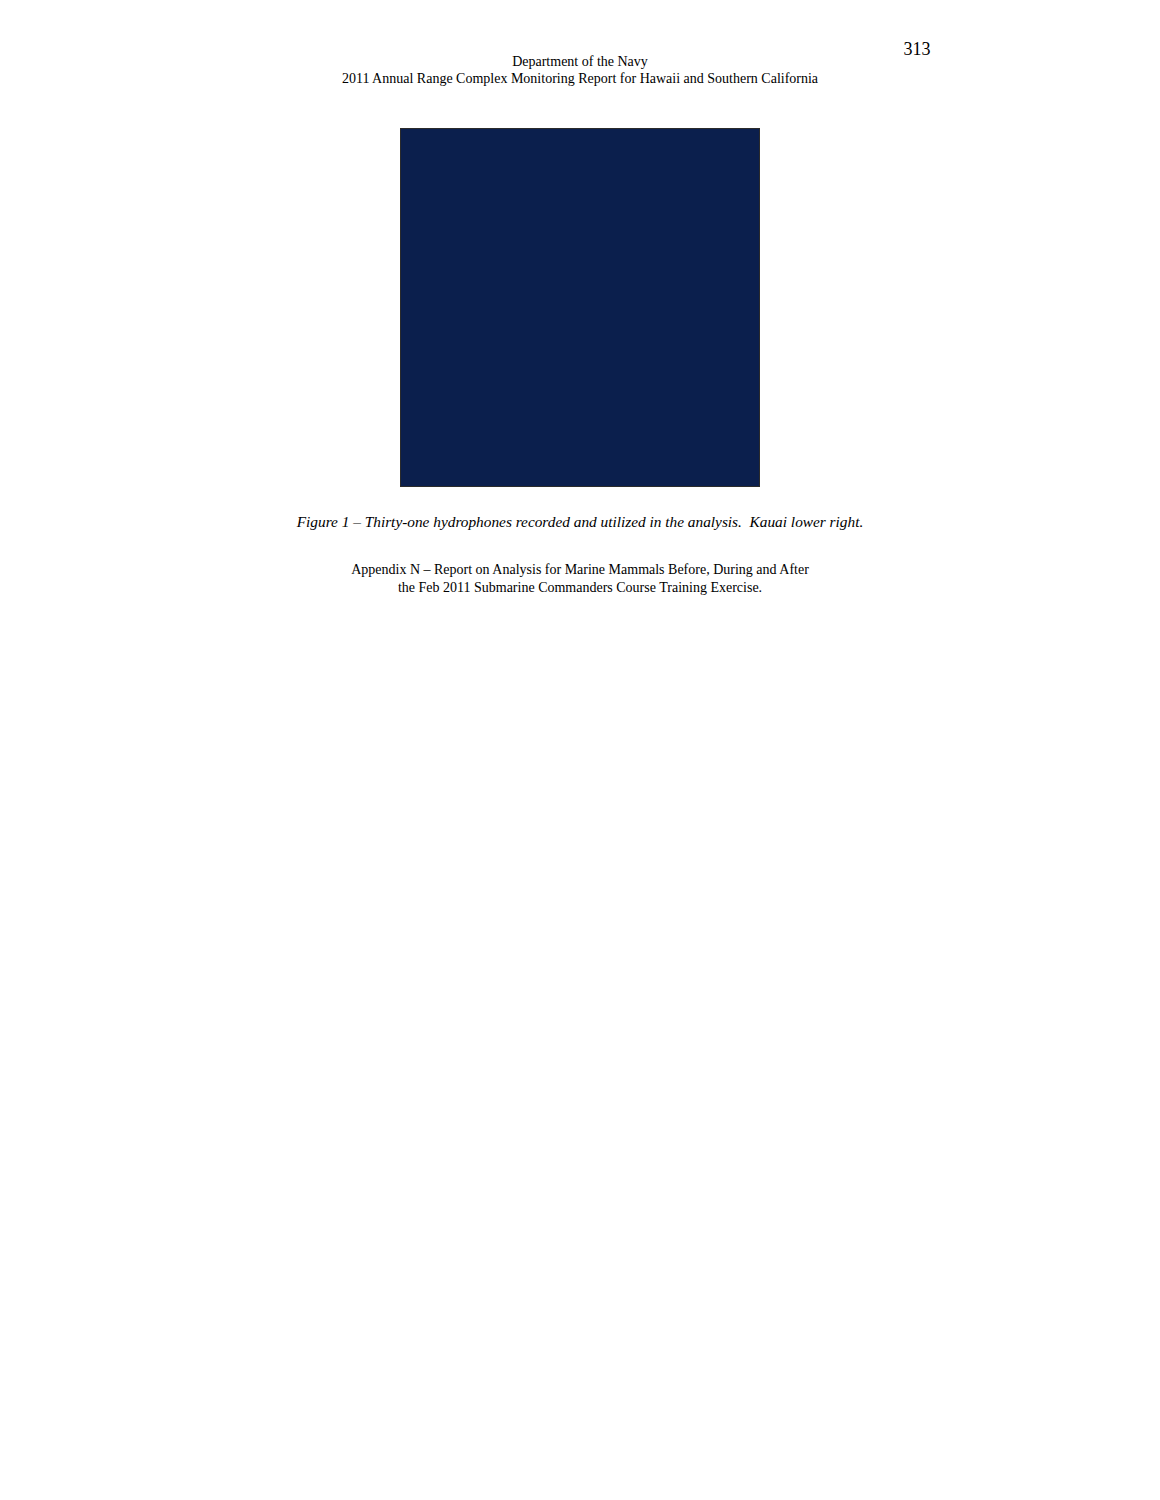313
Department of the Navy 2011 Annual Range Complex Monitoring Report for Hawaii and Southern California
Figure 1 – Thirty-one hydrophones recorded and utilized in the analysis. Kauai lower right.
Appendix N – Report on Analysis for Marine Mammals Before, During and After the Feb 2011 Submarine Commanders Course Training Exercise.